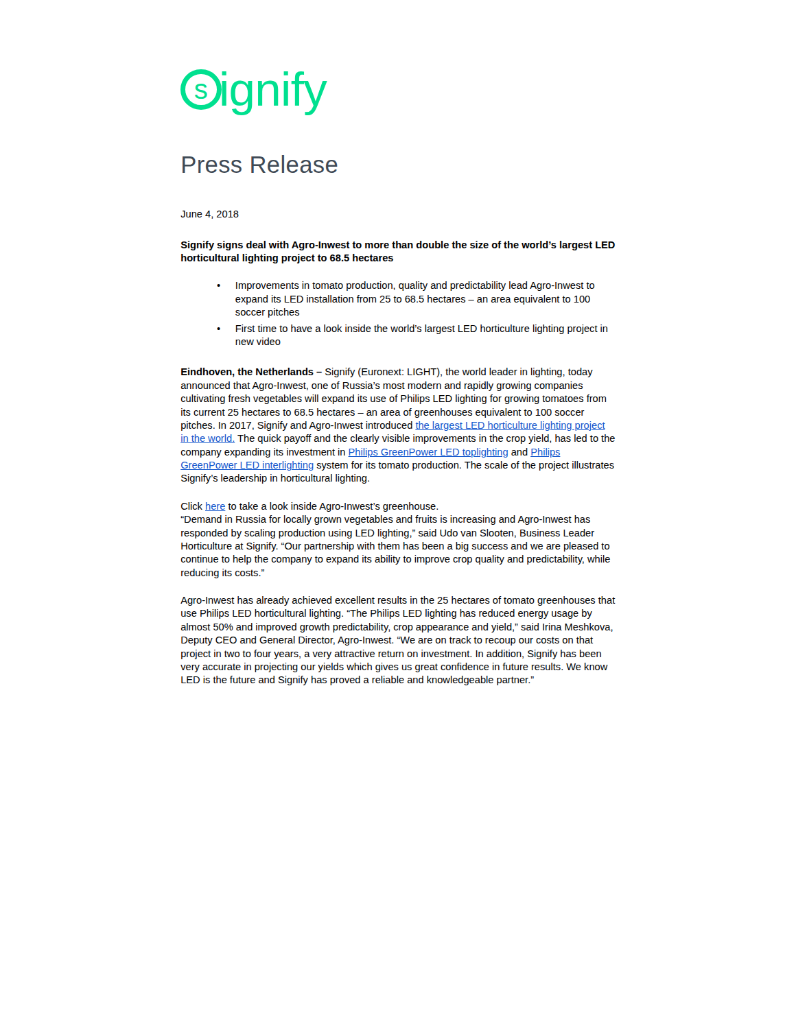signify
Press Release
June 4, 2018
Signify signs deal with Agro-Inwest to more than double the size of the world’s largest LED horticultural lighting project to 68.5 hectares
Improvements in tomato production, quality and predictability lead Agro-Inwest to expand its LED installation from 25 to 68.5 hectares – an area equivalent to 100 soccer pitches
First time to have a look inside the world’s largest LED horticulture lighting project in new video
Eindhoven, the Netherlands – Signify (Euronext: LIGHT), the world leader in lighting, today announced that Agro-Inwest, one of Russia’s most modern and rapidly growing companies cultivating fresh vegetables will expand its use of Philips LED lighting for growing tomatoes from its current 25 hectares to 68.5 hectares – an area of greenhouses equivalent to 100 soccer pitches. In 2017, Signify and Agro-Inwest introduced the largest LED horticulture lighting project in the world. The quick payoff and the clearly visible improvements in the crop yield, has led to the company expanding its investment in Philips GreenPower LED toplighting and Philips GreenPower LED interlighting system for its tomato production. The scale of the project illustrates Signify’s leadership in horticultural lighting.
Click here to take a look inside Agro-Inwest’s greenhouse.
“Demand in Russia for locally grown vegetables and fruits is increasing and Agro-Inwest has responded by scaling production using LED lighting,” said Udo van Slooten, Business Leader Horticulture at Signify. “Our partnership with them has been a big success and we are pleased to continue to help the company to expand its ability to improve crop quality and predictability, while reducing its costs.”
Agro-Inwest has already achieved excellent results in the 25 hectares of tomato greenhouses that use Philips LED horticultural lighting. “The Philips LED lighting has reduced energy usage by almost 50% and improved growth predictability, crop appearance and yield,” said Irina Meshkova, Deputy CEO and General Director, Agro-Inwest. “We are on track to recoup our costs on that project in two to four years, a very attractive return on investment. In addition, Signify has been very accurate in projecting our yields which gives us great confidence in future results. We know LED is the future and Signify has proved a reliable and knowledgeable partner.”